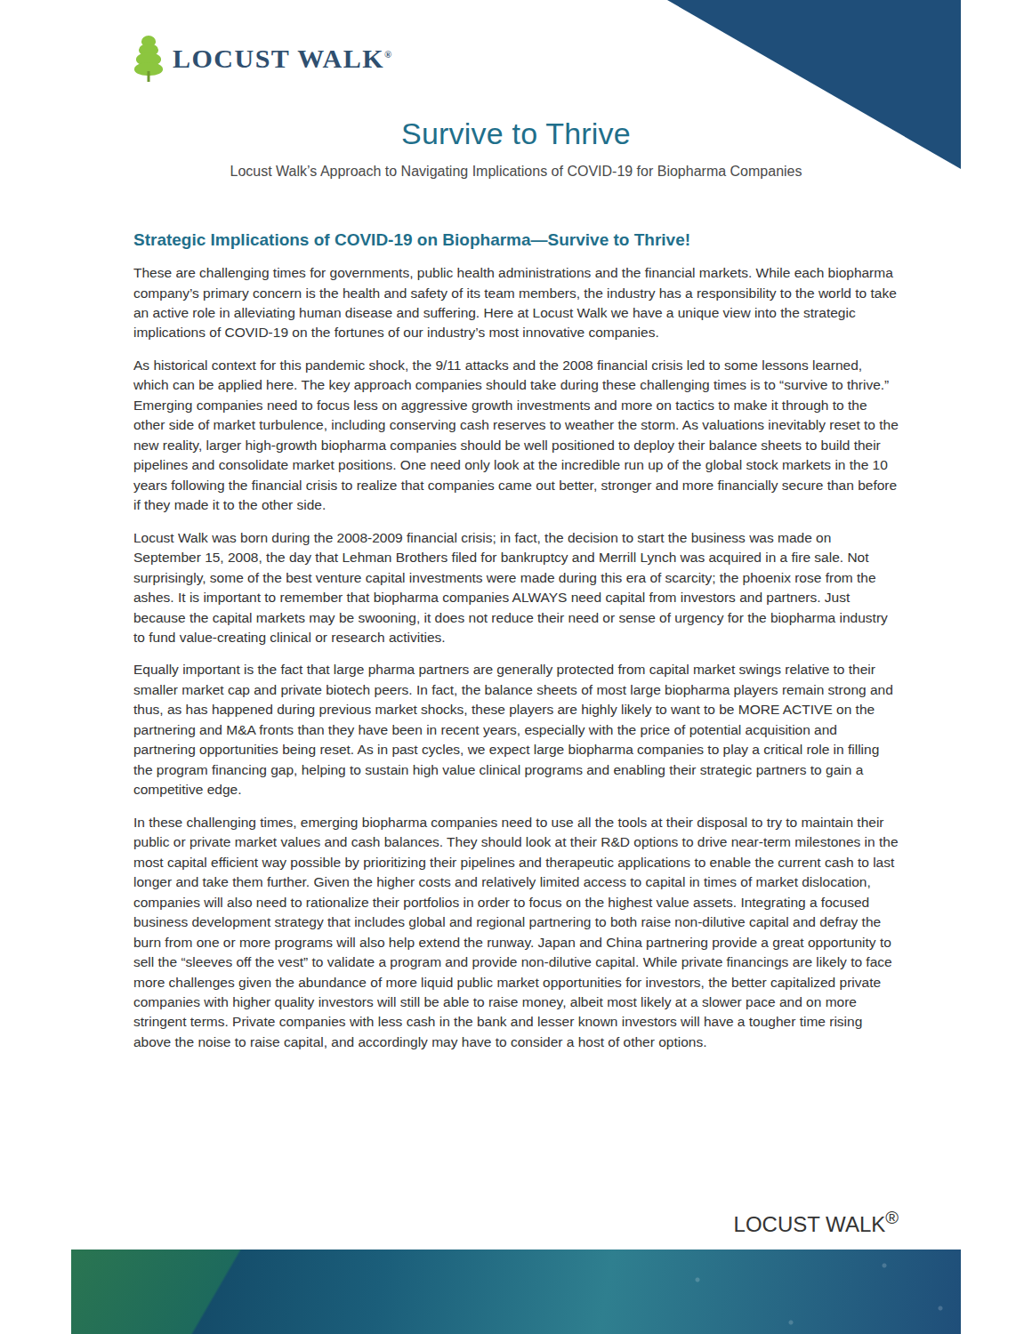LOCUST WALK®
Survive to Thrive
Locust Walk’s Approach to Navigating Implications of COVID-19 for Biopharma Companies
Strategic Implications of COVID-19 on Biopharma—Survive to Thrive!
These are challenging times for governments, public health administrations and the financial markets. While each biopharma company’s primary concern is the health and safety of its team members, the industry has a responsibility to the world to take an active role in alleviating human disease and suffering. Here at Locust Walk we have a unique view into the strategic implications of COVID-19 on the fortunes of our industry’s most innovative companies.
As historical context for this pandemic shock, the 9/11 attacks and the 2008 financial crisis led to some lessons learned, which can be applied here. The key approach companies should take during these challenging times is to “survive to thrive.” Emerging companies need to focus less on aggressive growth investments and more on tactics to make it through to the other side of market turbulence, including conserving cash reserves to weather the storm. As valuations inevitably reset to the new reality, larger high-growth biopharma companies should be well positioned to deploy their balance sheets to build their pipelines and consolidate market positions. One need only look at the incredible run up of the global stock markets in the 10 years following the financial crisis to realize that companies came out better, stronger and more financially secure than before if they made it to the other side.
Locust Walk was born during the 2008-2009 financial crisis; in fact, the decision to start the business was made on September 15, 2008, the day that Lehman Brothers filed for bankruptcy and Merrill Lynch was acquired in a fire sale. Not surprisingly, some of the best venture capital investments were made during this era of scarcity; the phoenix rose from the ashes. It is important to remember that biopharma companies ALWAYS need capital from investors and partners. Just because the capital markets may be swooning, it does not reduce their need or sense of urgency for the biopharma industry to fund value-creating clinical or research activities.
Equally important is the fact that large pharma partners are generally protected from capital market swings relative to their smaller market cap and private biotech peers. In fact, the balance sheets of most large biopharma players remain strong and thus, as has happened during previous market shocks, these players are highly likely to want to be MORE ACTIVE on the partnering and M&A fronts than they have been in recent years, especially with the price of potential acquisition and partnering opportunities being reset. As in past cycles, we expect large biopharma companies to play a critical role in filling the program financing gap, helping to sustain high value clinical programs and enabling their strategic partners to gain a competitive edge.
In these challenging times, emerging biopharma companies need to use all the tools at their disposal to try to maintain their public or private market values and cash balances. They should look at their R&D options to drive near-term milestones in the most capital efficient way possible by prioritizing their pipelines and therapeutic applications to enable the current cash to last longer and take them further. Given the higher costs and relatively limited access to capital in times of market dislocation, companies will also need to rationalize their portfolios in order to focus on the highest value assets. Integrating a focused business development strategy that includes global and regional partnering to both raise non-dilutive capital and defray the burn from one or more programs will also help extend the runway. Japan and China partnering provide a great opportunity to sell the “sleeves off the vest” to validate a program and provide non-dilutive capital. While private financings are likely to face more challenges given the abundance of more liquid public market opportunities for investors, the better capitalized private companies with higher quality investors will still be able to raise money, albeit most likely at a slower pace and on more stringent terms. Private companies with less cash in the bank and lesser known investors will have a tougher time rising above the noise to raise capital, and accordingly may have to consider a host of other options.
LOCUST WALK®